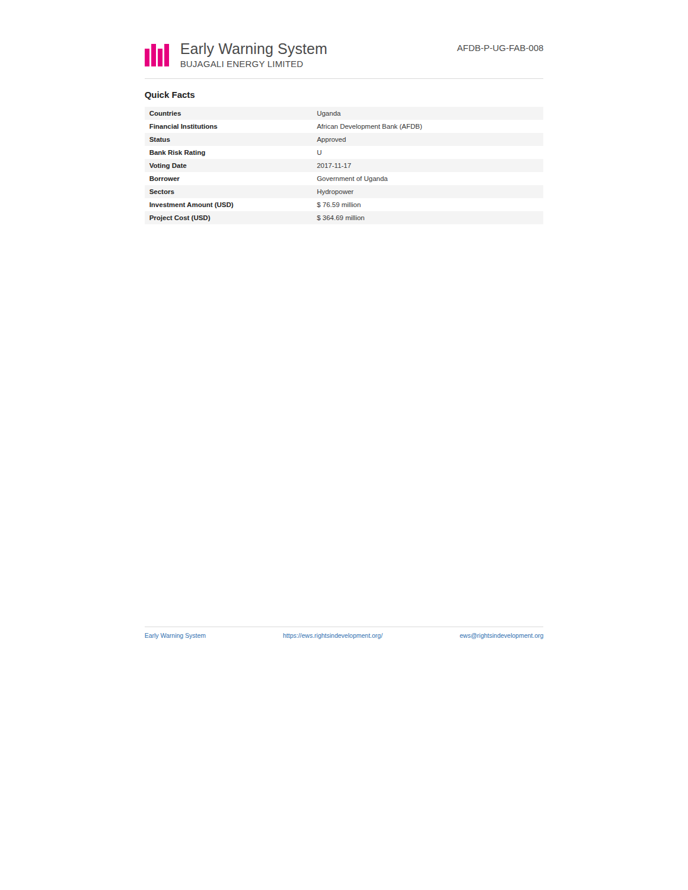Early Warning System
BUJAGALI ENERGY LIMITED
AFDB-P-UG-FAB-008
Quick Facts
| Countries | Uganda |
| Financial Institutions | African Development Bank (AFDB) |
| Status | Approved |
| Bank Risk Rating | U |
| Voting Date | 2017-11-17 |
| Borrower | Government of Uganda |
| Sectors | Hydropower |
| Investment Amount (USD) | $ 76.59 million |
| Project Cost (USD) | $ 364.69 million |
Early Warning System
https://ews.rightsindevelopment.org/
ews@rightsindevelopment.org